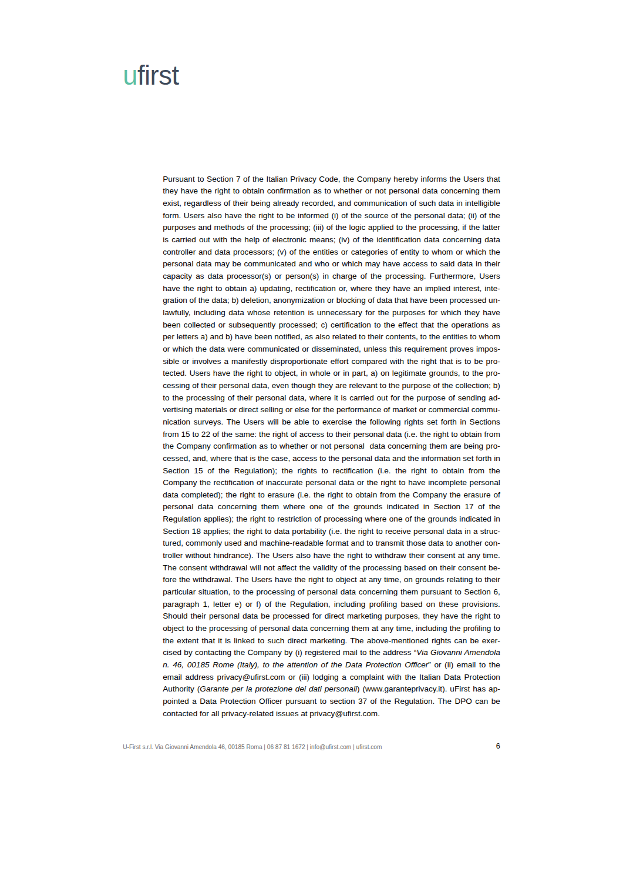ufirst
Pursuant to Section 7 of the Italian Privacy Code, the Company hereby informs the Users that they have the right to obtain confirmation as to whether or not personal data concerning them exist, regardless of their being already recorded, and communication of such data in intelligible form. Users also have the right to be informed (i) of the source of the personal data; (ii) of the purposes and methods of the processing; (iii) of the logic applied to the processing, if the latter is carried out with the help of electronic means; (iv) of the identification data concerning data controller and data processors; (v) of the entities or categories of entity to whom or which the personal data may be communicated and who or which may have access to said data in their capacity as data processor(s) or person(s) in charge of the processing. Furthermore, Users have the right to obtain a) updating, rectification or, where they have an implied interest, integration of the data; b) deletion, anonymization or blocking of data that have been processed unlawfully, including data whose retention is unnecessary for the purposes for which they have been collected or subsequently processed; c) certification to the effect that the operations as per letters a) and b) have been notified, as also related to their contents, to the entities to whom or which the data were communicated or disseminated, unless this requirement proves impossible or involves a manifestly disproportionate effort compared with the right that is to be protected. Users have the right to object, in whole or in part, a) on legitimate grounds, to the processing of their personal data, even though they are relevant to the purpose of the collection; b) to the processing of their personal data, where it is carried out for the purpose of sending advertising materials or direct selling or else for the performance of market or commercial communication surveys. The Users will be able to exercise the following rights set forth in Sections from 15 to 22 of the same: the right of access to their personal data (i.e. the right to obtain from the Company confirmation as to whether or not personal data concerning them are being processed, and, where that is the case, access to the personal data and the information set forth in Section 15 of the Regulation); the rights to rectification (i.e. the right to obtain from the Company the rectification of inaccurate personal data or the right to have incomplete personal data completed); the right to erasure (i.e. the right to obtain from the Company the erasure of personal data concerning them where one of the grounds indicated in Section 17 of the Regulation applies); the right to restriction of processing where one of the grounds indicated in Section 18 applies; the right to data portability (i.e. the right to receive personal data in a structured, commonly used and machine-readable format and to transmit those data to another controller without hindrance). The Users also have the right to withdraw their consent at any time. The consent withdrawal will not affect the validity of the processing based on their consent before the withdrawal. The Users have the right to object at any time, on grounds relating to their particular situation, to the processing of personal data concerning them pursuant to Section 6, paragraph 1, letter e) or f) of the Regulation, including profiling based on these provisions. Should their personal data be processed for direct marketing purposes, they have the right to object to the processing of personal data concerning them at any time, including the profiling to the extent that it is linked to such direct marketing. The above-mentioned rights can be exercised by contacting the Company by (i) registered mail to the address “Via Giovanni Amendola n. 46, 00185 Rome (Italy), to the attention of the Data Protection Officer” or (ii) email to the email address privacy@ufirst.com or (iii) lodging a complaint with the Italian Data Protection Authority (Garante per la protezione dei dati personali) (www.garanteprivacy.it). uFirst has appointed a Data Protection Officer pursuant to section 37 of the Regulation. The DPO can be contacted for all privacy-related issues at privacy@ufirst.com.
U-First s.r.l. Via Giovanni Amendola 46, 00185 Roma | 06 87 81 1672 | info@ufirst.com | ufirst.com
6